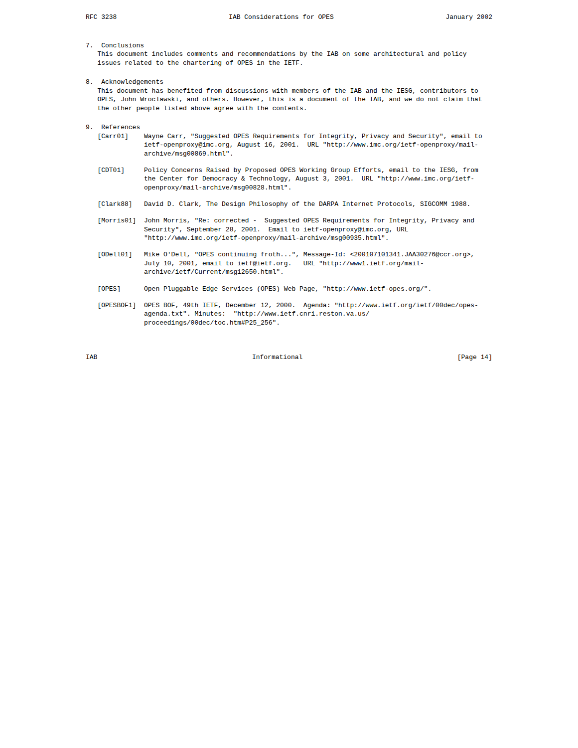RFC 3238 IAB Considerations for OPES January 2002
7. Conclusions
This document includes comments and recommendations by the IAB on some architectural and policy issues related to the chartering of OPES in the IETF.
8. Acknowledgements
This document has benefited from discussions with members of the IAB and the IESG, contributors to OPES, John Wroclawski, and others. However, this is a document of the IAB, and we do not claim that the other people listed above agree with the contents.
9. References
[Carr01]
Wayne Carr, "Suggested OPES Requirements for Integrity, Privacy and Security", email to ietf-openproxy@imc.org, August 16, 2001. URL "http://www.imc.org/ietf-openproxy/mail-archive/msg00869.html".
[CDT01]
Policy Concerns Raised by Proposed OPES Working Group Efforts, email to the IESG, from the Center for Democracy & Technology, August 3, 2001. URL "http://www.imc.org/ietf-openproxy/mail-archive/msg00828.html".
[Clark88]
David D. Clark, The Design Philosophy of the DARPA Internet Protocols, SIGCOMM 1988.
[Morris01]
John Morris, "Re: corrected - Suggested OPES Requirements for Integrity, Privacy and Security", September 28, 2001. Email to ietf-openproxy@imc.org, URL "http://www.imc.org/ietf-openproxy/mail-archive/msg00935.html".
[ODell01]
Mike O'Dell, "OPES continuing froth...", Message-Id: <200107101341.JAA30276@ccr.org>, July 10, 2001, email to ietf@ietf.org. URL "http://www1.ietf.org/mail-archive/ietf/Current/msg12650.html".
[OPES]
Open Pluggable Edge Services (OPES) Web Page, "http://www.ietf-opes.org/".
[OPESBOF1]
OPES BOF, 49th IETF, December 12, 2000. Agenda: "http://www.ietf.org/ietf/00dec/opes-agenda.txt". Minutes: "http://www.ietf.cnri.reston.va.us/ proceedings/00dec/toc.htm#P25_256".
IAB Informational [Page 14]